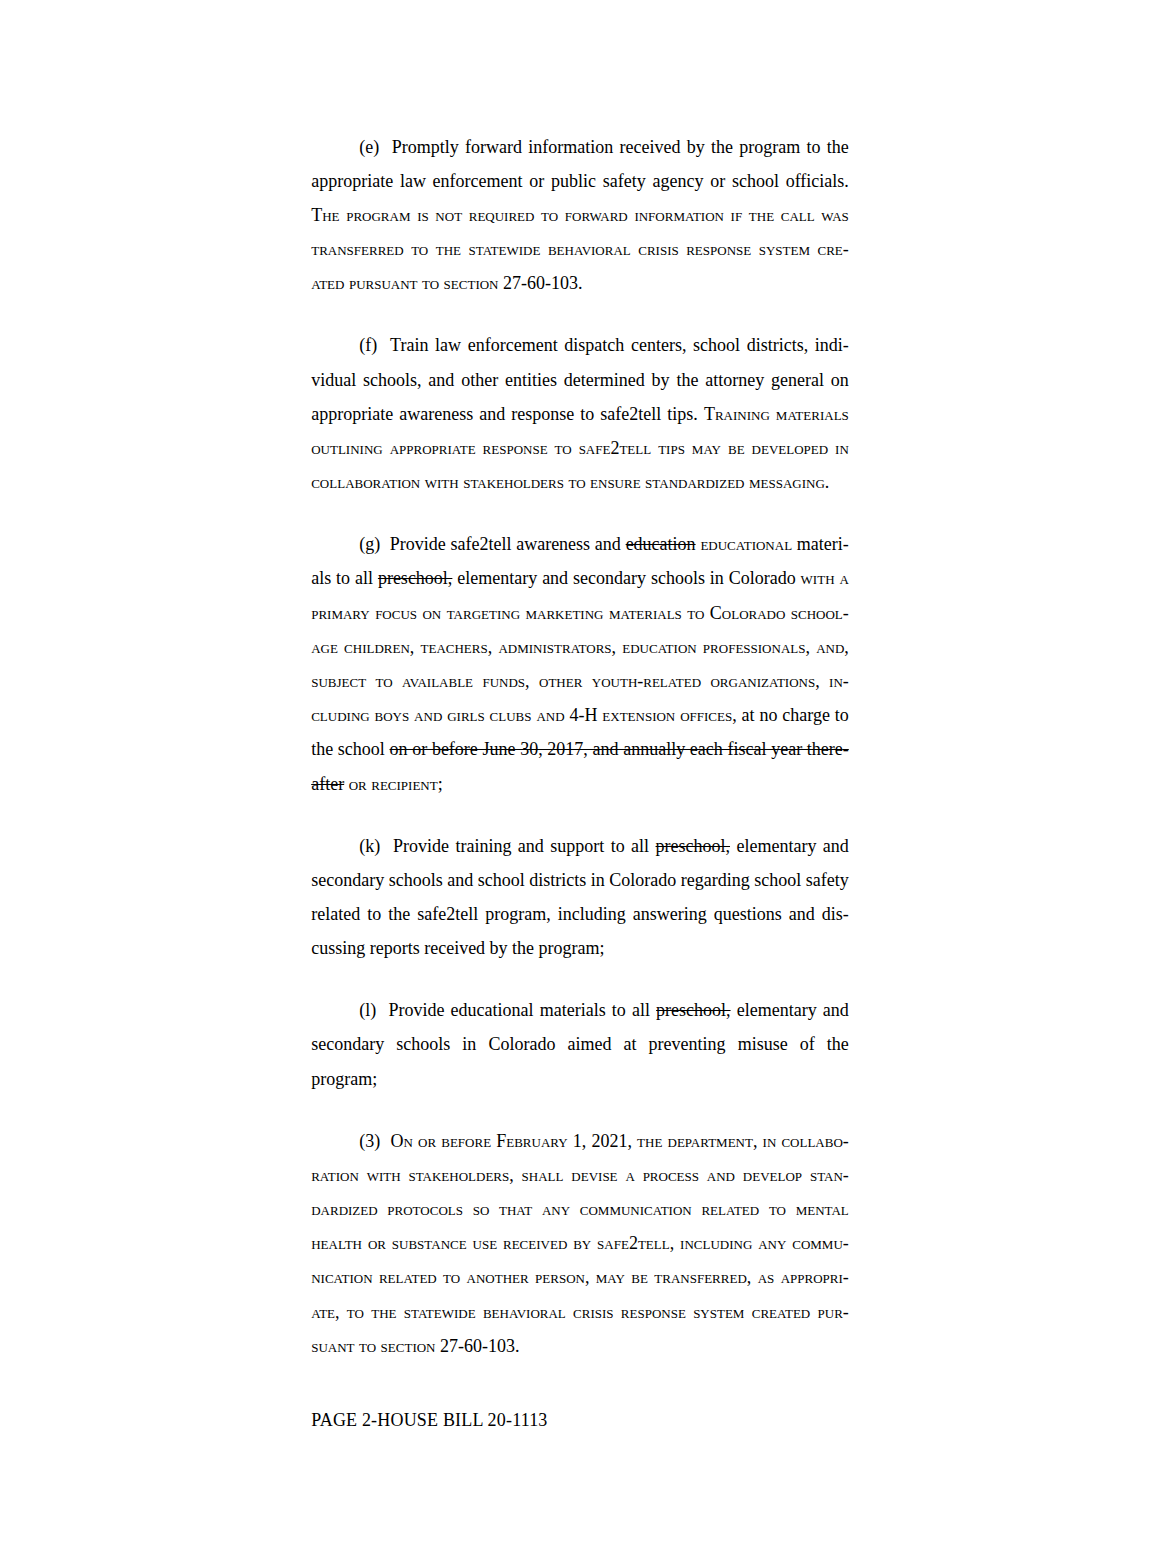(e) Promptly forward information received by the program to the appropriate law enforcement or public safety agency or school officials. The program is not required to forward information if the call was transferred to the statewide behavioral crisis response system created pursuant to section 27-60-103.
(f) Train law enforcement dispatch centers, school districts, individual schools, and other entities determined by the attorney general on appropriate awareness and response to safe2tell tips. Training materials outlining appropriate response to safe2tell tips may be developed in collaboration with stakeholders to ensure standardized messaging.
(g) Provide safe2tell awareness and education educational materials to all preschool, elementary and secondary schools in Colorado with a primary focus on targeting marketing materials to Colorado school-age children, teachers, administrators, education professionals, and, subject to available funds, other youth-related organizations, including boys and girls clubs and 4-H extension offices, at no charge to the school on or before June 30, 2017, and annually each fiscal year thereafter or recipient;
(k) Provide training and support to all preschool, elementary and secondary schools and school districts in Colorado regarding school safety related to the safe2tell program, including answering questions and discussing reports received by the program;
(l) Provide educational materials to all preschool, elementary and secondary schools in Colorado aimed at preventing misuse of the program;
(3) On or before February 1, 2021, the department, in collaboration with stakeholders, shall devise a process and develop standardized protocols so that any communication related to mental health or substance use received by safe2tell, including any communication related to another person, may be transferred, as appropriate, to the statewide behavioral crisis response system created pursuant to section 27-60-103.
PAGE 2-HOUSE BILL 20-1113